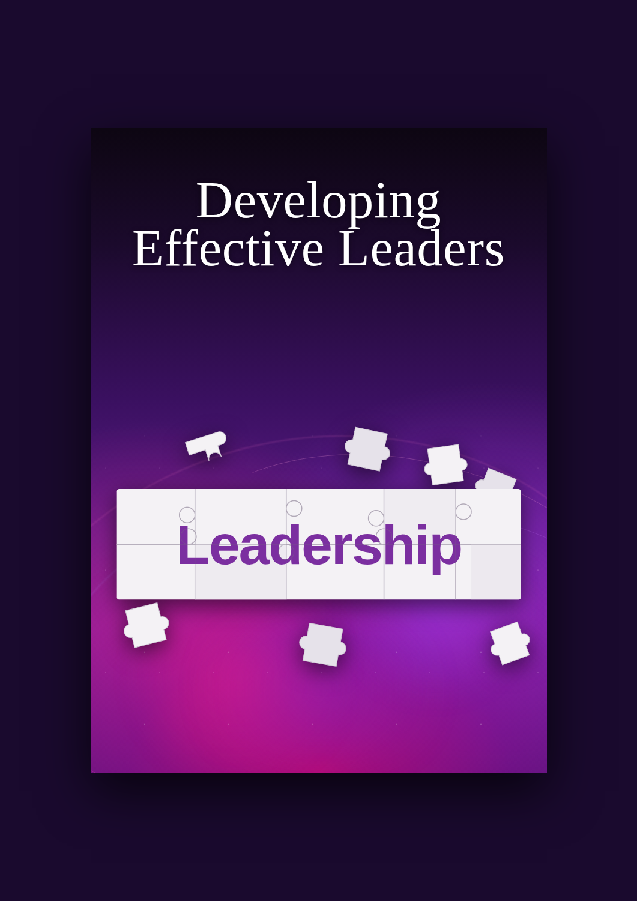Developing Effective Leaders
Leadership